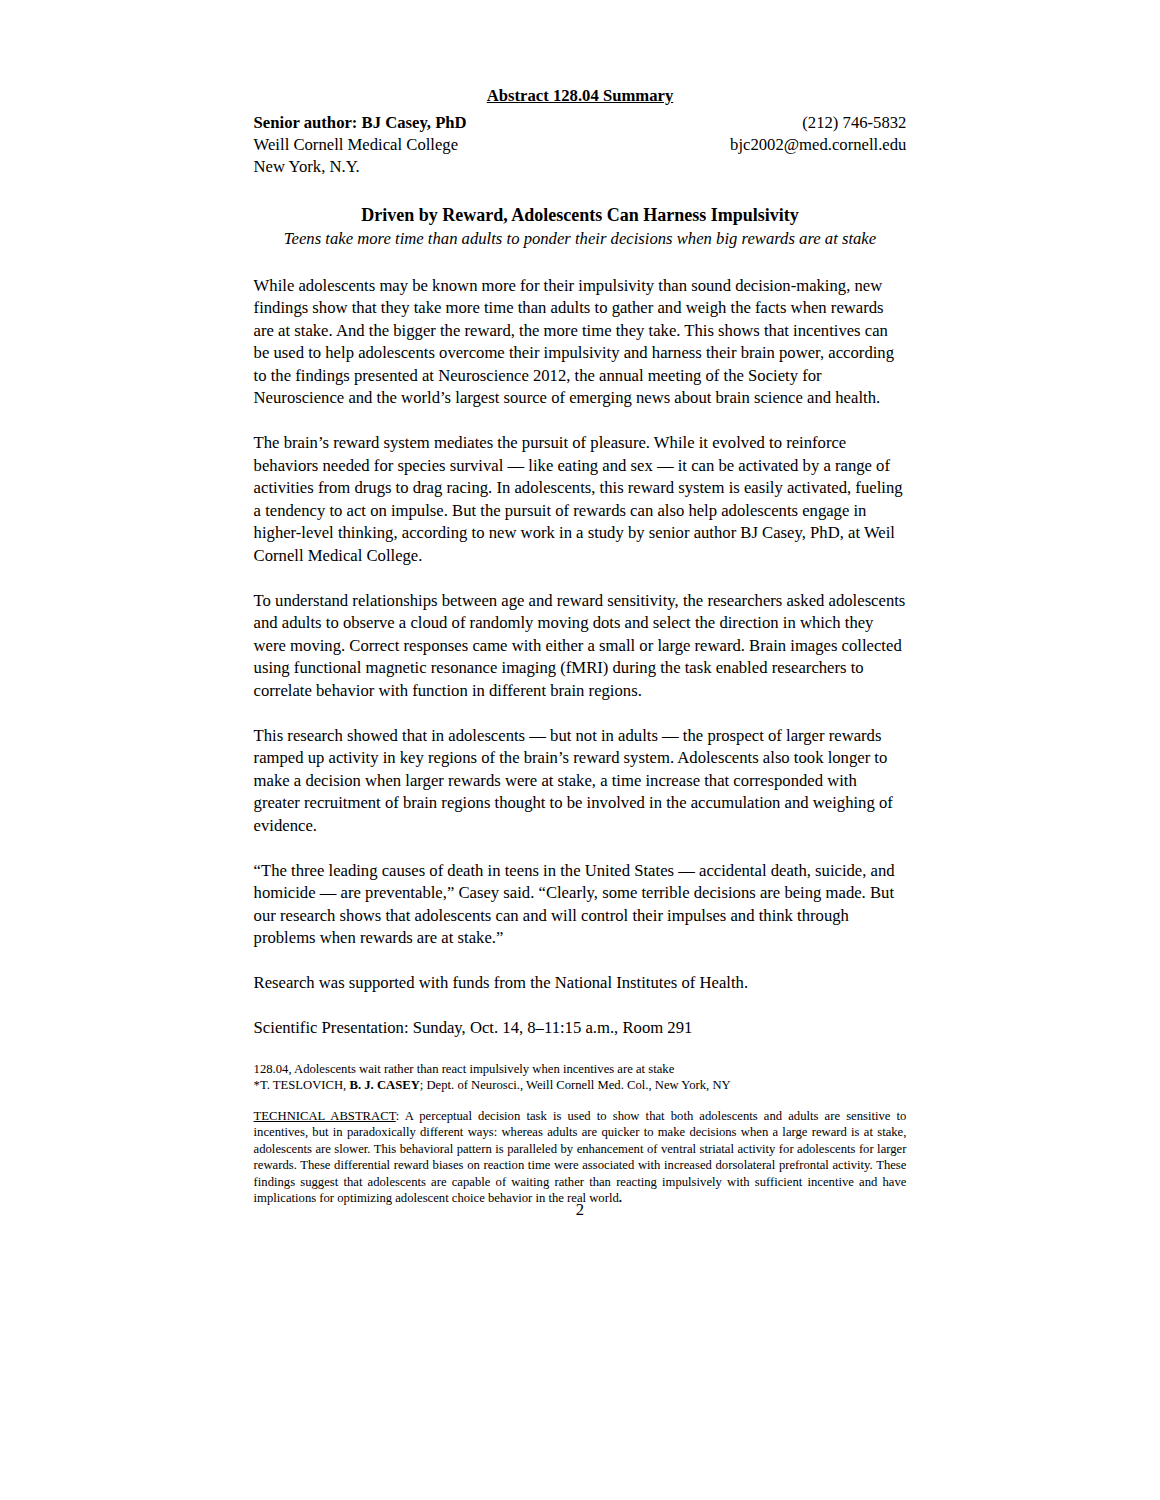Abstract 128.04 Summary
| Senior author: BJ Casey, PhD | (212) 746-5832 |
| Weill Cornell Medical College | bjc2002@med.cornell.edu |
| New York, N.Y. | |
Driven by Reward, Adolescents Can Harness Impulsivity
Teens take more time than adults to ponder their decisions when big rewards are at stake
While adolescents may be known more for their impulsivity than sound decision-making, new findings show that they take more time than adults to gather and weigh the facts when rewards are at stake. And the bigger the reward, the more time they take. This shows that incentives can be used to help adolescents overcome their impulsivity and harness their brain power, according to the findings presented at Neuroscience 2012, the annual meeting of the Society for Neuroscience and the world’s largest source of emerging news about brain science and health.
The brain’s reward system mediates the pursuit of pleasure. While it evolved to reinforce behaviors needed for species survival — like eating and sex — it can be activated by a range of activities from drugs to drag racing. In adolescents, this reward system is easily activated, fueling a tendency to act on impulse. But the pursuit of rewards can also help adolescents engage in higher-level thinking, according to new work in a study by senior author BJ Casey, PhD, at Weil Cornell Medical College.
To understand relationships between age and reward sensitivity, the researchers asked adolescents and adults to observe a cloud of randomly moving dots and select the direction in which they were moving. Correct responses came with either a small or large reward. Brain images collected using functional magnetic resonance imaging (fMRI) during the task enabled researchers to correlate behavior with function in different brain regions.
This research showed that in adolescents — but not in adults — the prospect of larger rewards ramped up activity in key regions of the brain’s reward system. Adolescents also took longer to make a decision when larger rewards were at stake, a time increase that corresponded with greater recruitment of brain regions thought to be involved in the accumulation and weighing of evidence.
“The three leading causes of death in teens in the United States — accidental death, suicide, and homicide — are preventable,” Casey said. “Clearly, some terrible decisions are being made. But our research shows that adolescents can and will control their impulses and think through problems when rewards are at stake.”
Research was supported with funds from the National Institutes of Health.
Scientific Presentation: Sunday, Oct. 14, 8–11:15 a.m., Room 291
128.04, Adolescents wait rather than react impulsively when incentives are at stake
*T. TESLOVICH, B. J. CASEY; Dept. of Neurosci., Weill Cornell Med. Col., New York, NY
TECHNICAL ABSTRACT: A perceptual decision task is used to show that both adolescents and adults are sensitive to incentives, but in paradoxically different ways: whereas adults are quicker to make decisions when a large reward is at stake, adolescents are slower. This behavioral pattern is paralleled by enhancement of ventral striatal activity for adolescents for larger rewards. These differential reward biases on reaction time were associated with increased dorsolateral prefrontal activity. These findings suggest that adolescents are capable of waiting rather than reacting impulsively with sufficient incentive and have implications for optimizing adolescent choice behavior in the real world.
2